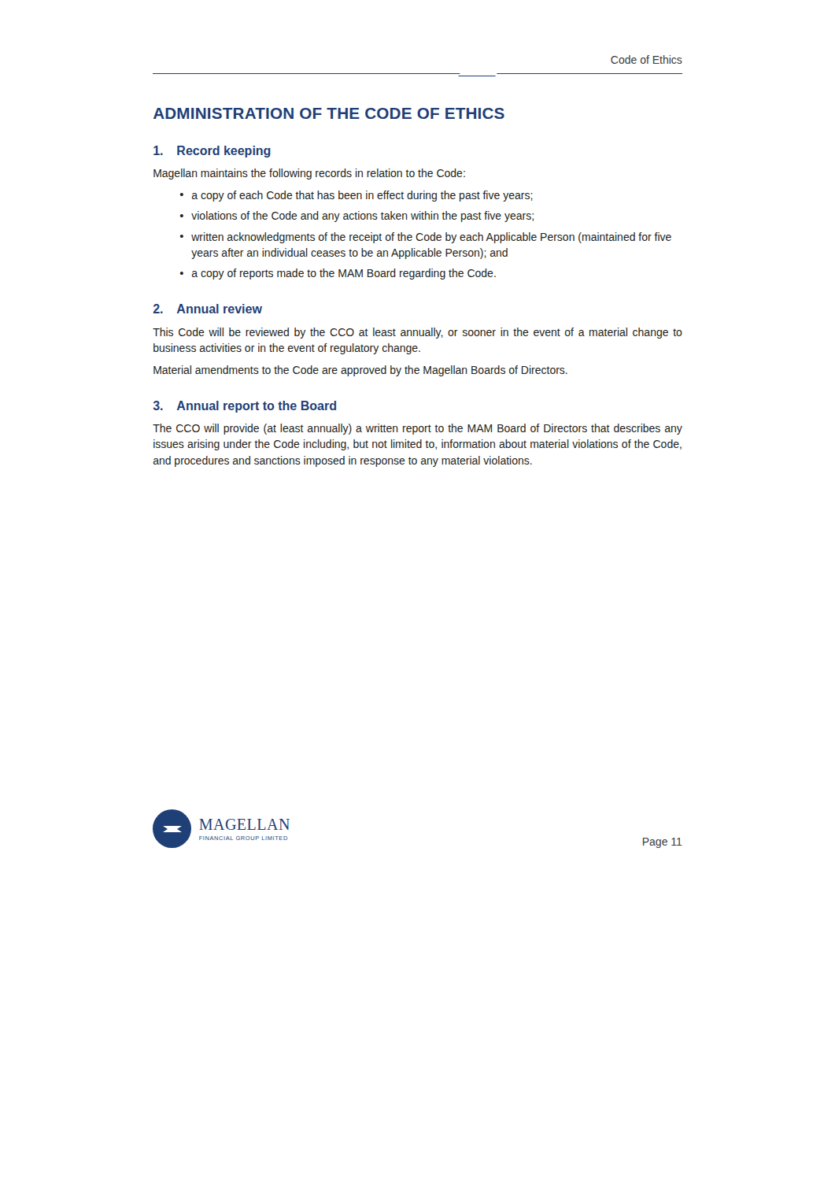Code of Ethics
ADMINISTRATION OF THE CODE OF ETHICS
1. Record keeping
Magellan maintains the following records in relation to the Code:
a copy of each Code that has been in effect during the past five years;
violations of the Code and any actions taken within the past five years;
written acknowledgments of the receipt of the Code by each Applicable Person (maintained for five years after an individual ceases to be an Applicable Person); and
a copy of reports made to the MAM Board regarding the Code.
2. Annual review
This Code will be reviewed by the CCO at least annually, or sooner in the event of a material change to business activities or in the event of regulatory change.
Material amendments to the Code are approved by the Magellan Boards of Directors.
3. Annual report to the Board
The CCO will provide (at least annually) a written report to the MAM Board of Directors that describes any issues arising under the Code including, but not limited to, information about material violations of the Code, and procedures and sanctions imposed in response to any material violations.
MAGELLAN
FINANCIAL GROUP LIMITED
Page 11